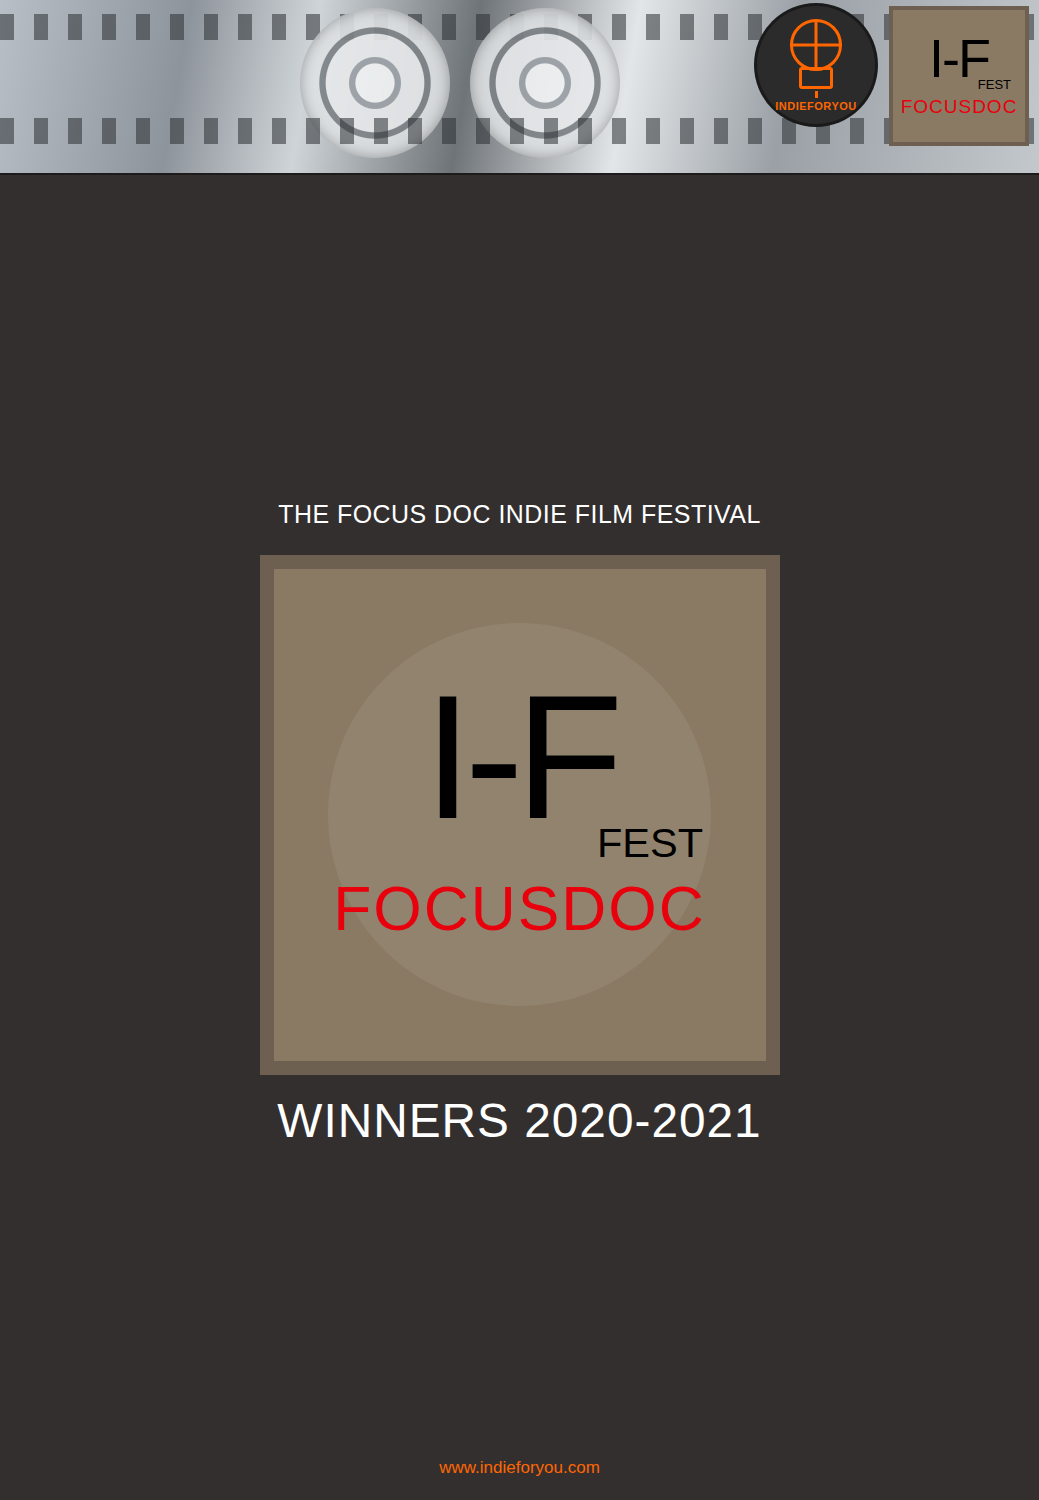INDIEFORYOU
I‑F
FEST
FOCUSDOC
THE FOCUS DOC INDIE FILM FESTIVAL
I‑F
FEST
FOCUSDOC
WINNERS 2020-2021
www.indieforyou.com